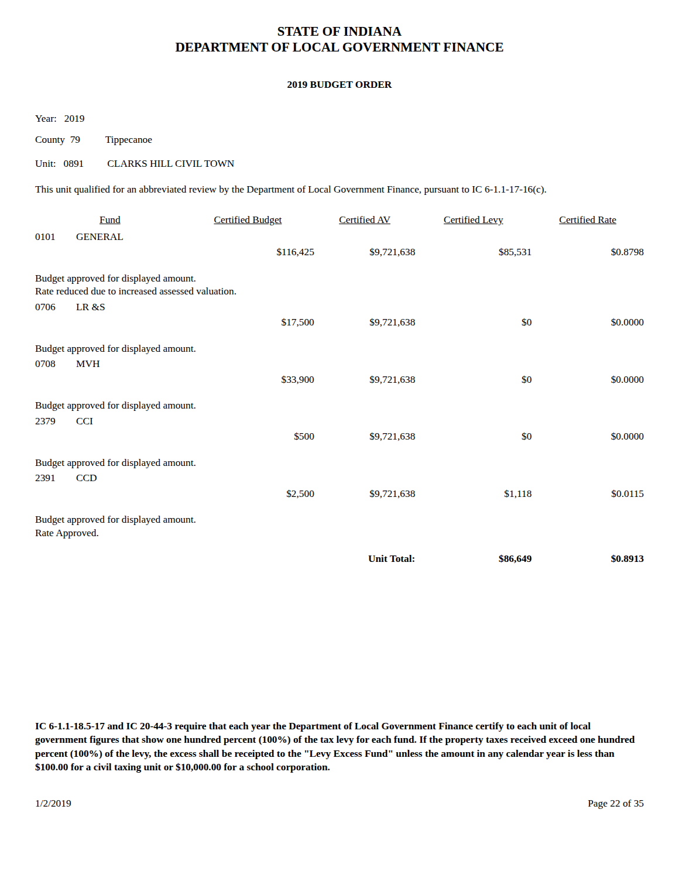STATE OF INDIANA
DEPARTMENT OF LOCAL GOVERNMENT FINANCE
2019 BUDGET ORDER
Year: 2019
County 79 Tippecanoe
Unit: 0891 CLARKS HILL CIVIL TOWN
This unit qualified for an abbreviated review by the Department of Local Government Finance, pursuant to IC 6-1.1-17-16(c).
| Fund | Certified Budget | Certified AV | Certified Levy | Certified Rate |
| --- | --- | --- | --- | --- |
| 0101 | GENERAL | | | | |
| | | $116,425 | $9,721,638 | $85,531 | $0.8798 |
| Budget approved for displayed amount. Rate reduced due to increased assessed valuation. |
| 0706 | LR &S | | | | |
| | | $17,500 | $9,721,638 | $0 | $0.0000 |
| Budget approved for displayed amount. |
| 0708 | MVH | | | | |
| | | $33,900 | $9,721,638 | $0 | $0.0000 |
| Budget approved for displayed amount. |
| 2379 | CCI | | | | |
| | | $500 | $9,721,638 | $0 | $0.0000 |
| Budget approved for displayed amount. |
| 2391 | CCD | | | | |
| | | $2,500 | $9,721,638 | $1,118 | $0.0115 |
| Budget approved for displayed amount. Rate Approved. |
| Unit Total: | $86,649 | $0.8913 |
IC 6-1.1-18.5-17 and IC 20-44-3 require that each year the Department of Local Government Finance certify to each unit of local government figures that show one hundred percent (100%) of the tax levy for each fund. If the property taxes received exceed one hundred percent (100%) of the levy, the excess shall be receipted to the "Levy Excess Fund" unless the amount in any calendar year is less than $100.00 for a civil taxing unit or $10,000.00 for a school corporation.
1/2/2019 Page 22 of 35